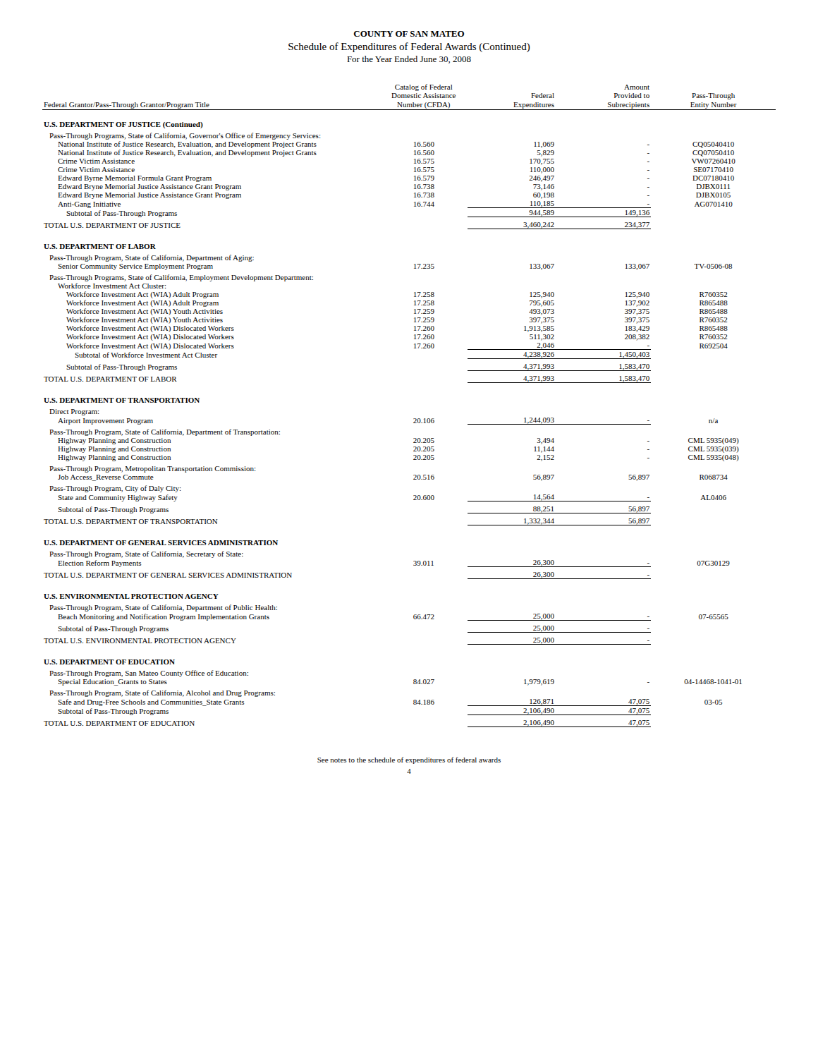COUNTY OF SAN MATEO
Schedule of Expenditures of Federal Awards (Continued)
For the Year Ended June 30, 2008
| | Catalog of Federal Domestic Assistance | Federal | Amount Provided to | Pass-Through |
| --- | --- | --- | --- | --- |
| Federal Grantor/Pass-Through Grantor/Program Title | Number (CFDA) | Expenditures | Subrecipients | Entity Number |
| U.S. DEPARTMENT OF JUSTICE (Continued) | | | | |
| Pass-Through Programs, State of California, Governor's Office of Emergency Services: | | | | |
| National Institute of Justice Research, Evaluation, and Development Project Grants | 16.560 | 11,069 | - | CQ05040410 |
| National Institute of Justice Research, Evaluation, and Development Project Grants | 16.560 | 5,829 | - | CQ07050410 |
| Crime Victim Assistance | 16.575 | 170,755 | - | VW07260410 |
| Crime Victim Assistance | 16.575 | 110,000 | - | SE07170410 |
| Edward Byrne Memorial Formula Grant Program | 16.579 | 246,497 | - | DC07180410 |
| Edward Bryne Memorial Justice Assistance Grant Program | 16.738 | 73,146 | - | DJBX0111 |
| Edward Bryne Memorial Justice Assistance Grant Program | 16.738 | 60,198 | - | DJBX0105 |
| Anti-Gang Initiative | 16.744 | 110,185 | - | AG0701410 |
| Subtotal of Pass-Through Programs | | 944,589 | 149,136 | |
| TOTAL U.S. DEPARTMENT OF JUSTICE | | 3,460,242 | 234,377 | |
| U.S. DEPARTMENT OF LABOR | | | | |
| Pass-Through Program, State of California, Department of Aging: | | | | |
| Senior Community Service Employment Program | 17.235 | 133,067 | 133,067 | TV-0506-08 |
| Pass-Through Programs, State of California, Employment Development Department: | | | | |
| Workforce Investment Act Cluster: | | | | |
| Workforce Investment Act (WIA) Adult Program | 17.258 | 125,940 | 125,940 | R760352 |
| Workforce Investment Act (WIA) Adult Program | 17.258 | 795,605 | 137,902 | R865488 |
| Workforce Investment Act (WIA) Youth Activities | 17.259 | 493,073 | 397,375 | R865488 |
| Workforce Investment Act (WIA) Youth Activities | 17.259 | 397,375 | 397,375 | R760352 |
| Workforce Investment Act (WIA) Dislocated Workers | 17.260 | 1,913,585 | 183,429 | R865488 |
| Workforce Investment Act (WIA) Dislocated Workers | 17.260 | 511,302 | 208,382 | R760352 |
| Workforce Investment Act (WIA) Dislocated Workers | 17.260 | 2,046 | - | R692504 |
| Subtotal of Workforce Investment Act Cluster | | 4,238,926 | 1,450,403 | |
| Subtotal of Pass-Through Programs | | 4,371,993 | 1,583,470 | |
| TOTAL U.S. DEPARTMENT OF LABOR | | 4,371,993 | 1,583,470 | |
| U.S. DEPARTMENT OF TRANSPORTATION | | | | |
| Direct Program: | | | | |
| Airport Improvement Program | 20.106 | 1,244,093 | - | n/a |
| Pass-Through Program, State of California, Department of Transportation: | | | | |
| Highway Planning and Construction | 20.205 | 3,494 | - | CML 5935(049) |
| Highway Planning and Construction | 20.205 | 11,144 | - | CML 5935(039) |
| Highway Planning and Construction | 20.205 | 2,152 | - | CML 5935(048) |
| Pass-Through Program, Metropolitan Transportation Commission: | | | | |
| Job Access_Reverse Commute | 20.516 | 56,897 | 56,897 | R068734 |
| Pass-Through Program, City of Daly City: | | | | |
| State and Community Highway Safety | 20.600 | 14,564 | - | AL0406 |
| Subtotal of Pass-Through Programs | | 88,251 | 56,897 | |
| TOTAL U.S. DEPARTMENT OF TRANSPORTATION | | 1,332,344 | 56,897 | |
| U.S. DEPARTMENT OF GENERAL SERVICES ADMINISTRATION | | | | |
| Pass-Through Program, State of California, Secretary of State: | | | | |
| Election Reform Payments | 39.011 | 26,300 | - | 07G30129 |
| TOTAL U.S. DEPARTMENT OF GENERAL SERVICES ADMINISTRATION | | 26,300 | - | |
| U.S. ENVIRONMENTAL PROTECTION AGENCY | | | | |
| Pass-Through Program, State of California, Department of Public Health: | | | | |
| Beach Monitoring and Notification Program Implementation Grants | 66.472 | 25,000 | - | 07-65565 |
| Subtotal of Pass-Through Programs | | 25,000 | - | |
| TOTAL U.S. ENVIRONMENTAL PROTECTION AGENCY | | 25,000 | - | |
| U.S. DEPARTMENT OF EDUCATION | | | | |
| Pass-Through Program, San Mateo County Office of Education: | | | | |
| Special Education_Grants to States | 84.027 | 1,979,619 | - | 04-14468-1041-01 |
| Pass-Through Program, State of California, Alcohol and Drug Programs: | | | | |
| Safe and Drug-Free Schools and Communities_State Grants | 84.186 | 126,871 | 47,075 | 03-05 |
| Subtotal of Pass-Through Programs | | 2,106,490 | 47,075 | |
| TOTAL U.S. DEPARTMENT OF EDUCATION | | 2,106,490 | 47,075 | |
See notes to the schedule of expenditures of federal awards
4